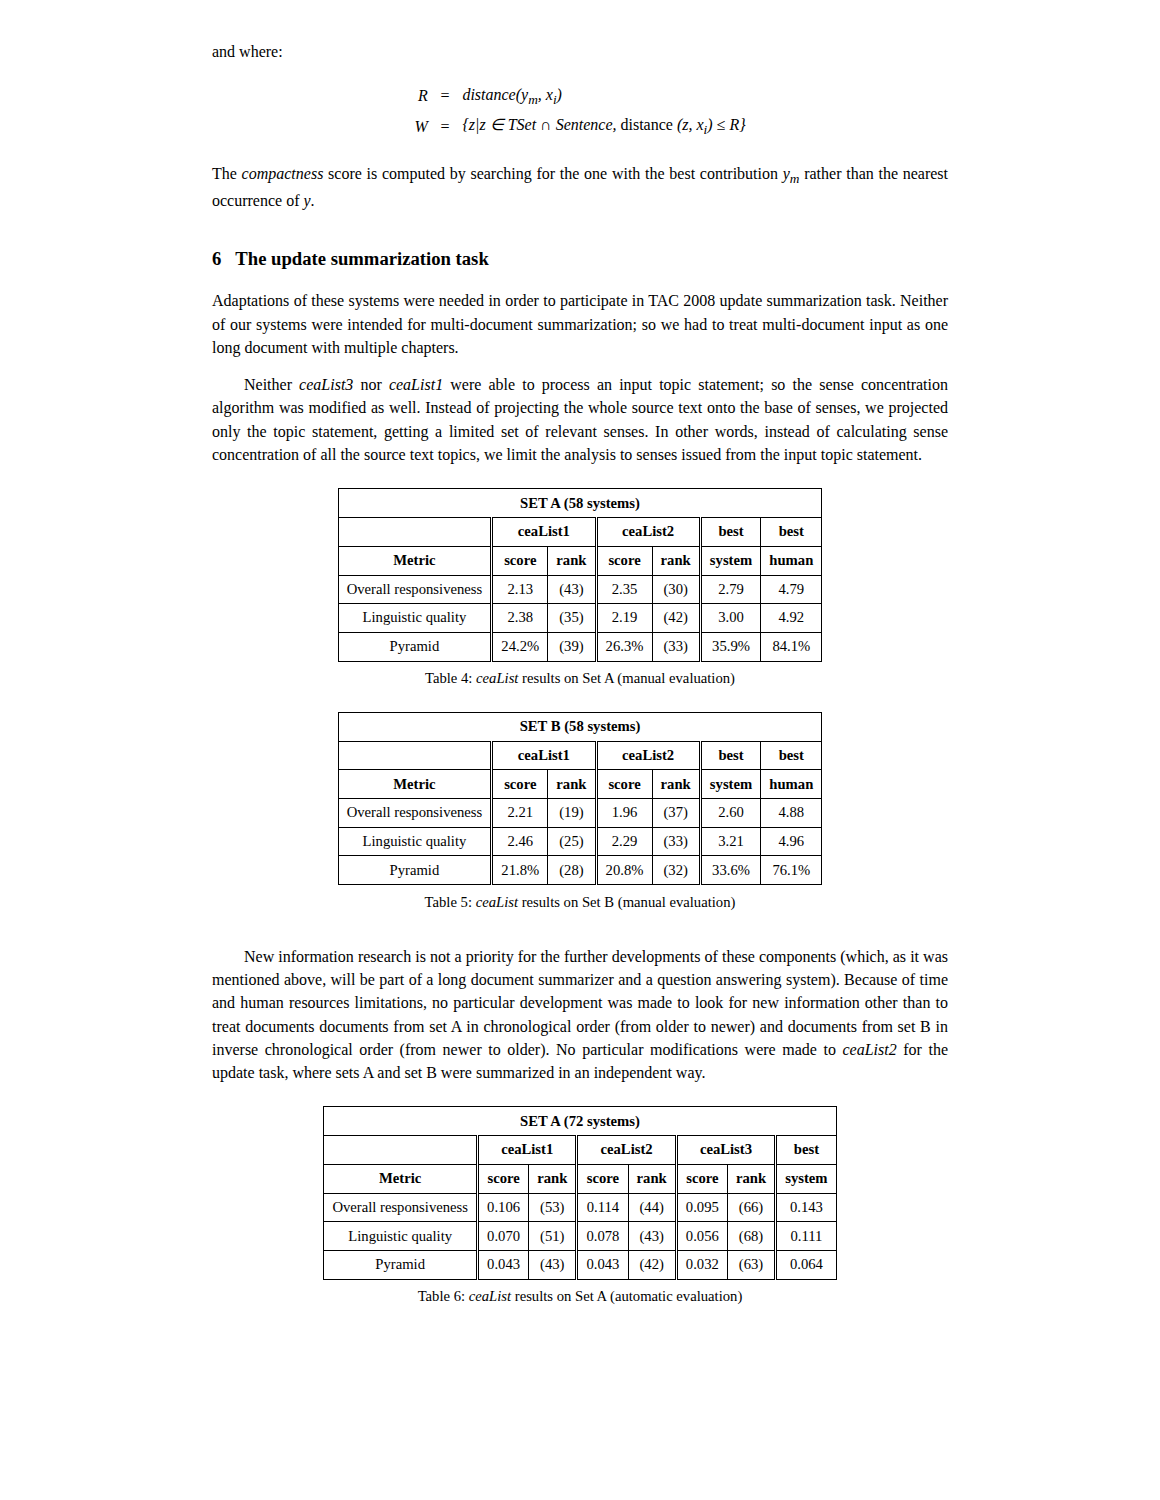and where:
| R | = | distance(y m , x i ) |
| W | = | {z/z ∈ TSet ∩ Sentence, distance (z, x i ) ≤ R} |
The compactness score is computed by searching for the one with the best contribution ym rather than the nearest occurrence of y.
6 The update summarization task
Adaptations of these systems were needed in order to participate in TAC 2008 update summarization task. Neither of our systems were intended for multi-document summarization; so we had to treat multi-document input as one long document with multiple chapters.
Neither ceaList3 nor ceaList1 were able to process an input topic statement; so the sense concentration algorithm was modified as well. Instead of projecting the whole source text onto the base of senses, we projected only the topic statement, getting a limited set of relevant senses. In other words, instead of calculating sense concentration of all the source text topics, we limit the analysis to senses issued from the input topic statement.
Table 4: ceaList results on Set A (manual evaluation)
| SET A (58 systems) |
| | ceaList1 | ceaList2 | best | best |
| Metric | score | rank | score | rank | system | human |
| Overall responsiveness | 2.13 | (43) | 2.35 | (30) | 2.79 | 4.79 |
| Linguistic quality | 2.38 | (35) | 2.19 | (42) | 3.00 | 4.92 |
| Pyramid | 24.2% | (39) | 26.3% | (33) | 35.9% | 84.1% |
Table 5: ceaList results on Set B (manual evaluation)
| SET B (58 systems) |
| | ceaList1 | ceaList2 | best | best |
| Metric | score | rank | score | rank | system | human |
| Overall responsiveness | 2.21 | (19) | 1.96 | (37) | 2.60 | 4.88 |
| Linguistic quality | 2.46 | (25) | 2.29 | (33) | 3.21 | 4.96 |
| Pyramid | 21.8% | (28) | 20.8% | (32) | 33.6% | 76.1% |
New information research is not a priority for the further developments of these components (which, as it was mentioned above, will be part of a long document summarizer and a question answering system). Because of time and human resources limitations, no particular development was made to look for new information other than to treat documents documents from set A in chronological order (from older to newer) and documents from set B in inverse chronological order (from newer to older). No particular modifications were made to ceaList2 for the update task, where sets A and set B were summarized in an independent way.
Table 6: ceaList results on Set A (automatic evaluation)
| SET A (72 systems) |
| | ceaList1 | ceaList2 | ceaList3 | best |
| Metric | score | rank | score | rank | score | rank | system |
| Overall responsiveness | 0.106 | (53) | 0.114 | (44) | 0.095 | (66) | 0.143 |
| Linguistic quality | 0.070 | (51) | 0.078 | (43) | 0.056 | (68) | 0.111 |
| Pyramid | 0.043 | (43) | 0.043 | (42) | 0.032 | (63) | 0.064 |